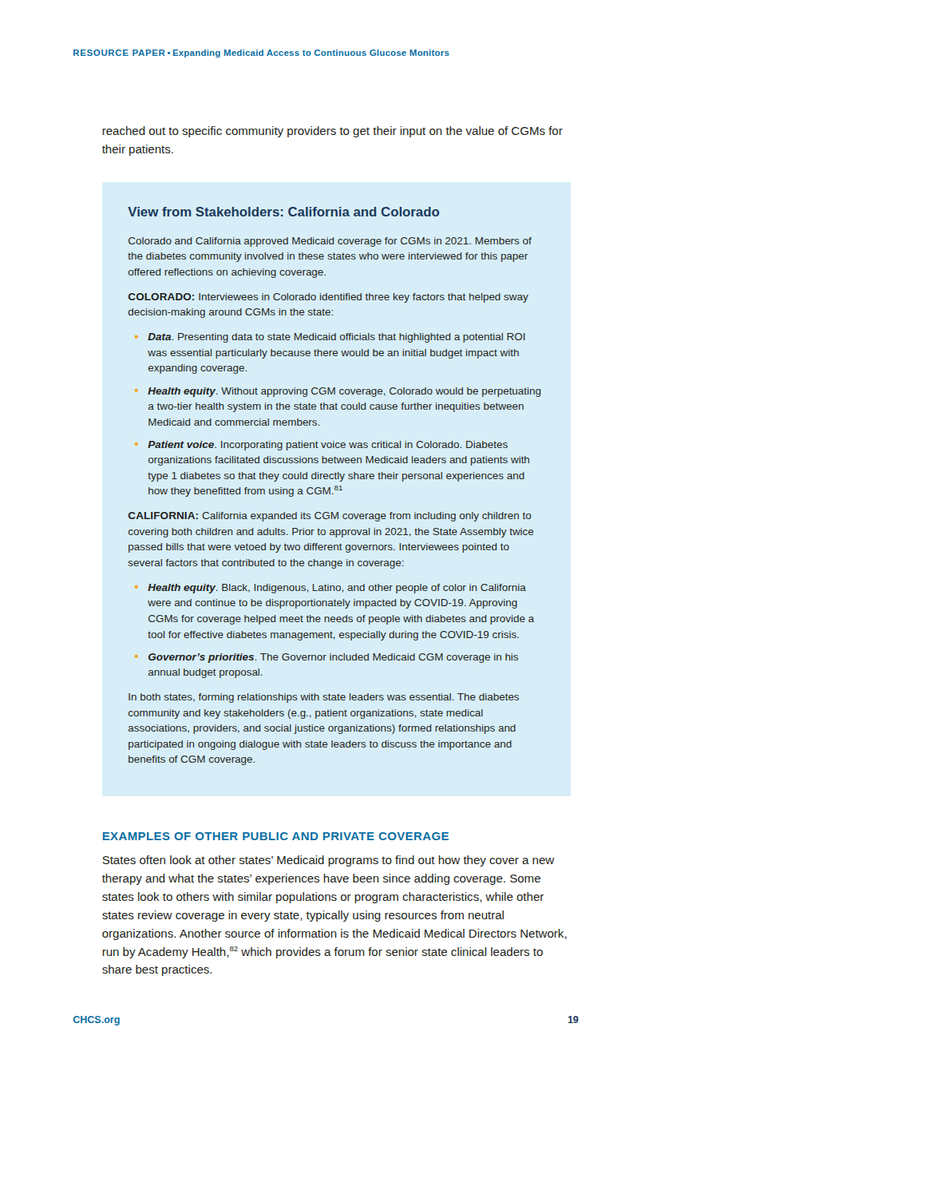RESOURCE PAPER•Expanding Medicaid Access to Continuous Glucose Monitors
reached out to specific community providers to get their input on the value of CGMs for their patients.
View from Stakeholders: California and Colorado
Colorado and California approved Medicaid coverage for CGMs in 2021. Members of the diabetes community involved in these states who were interviewed for this paper offered reflections on achieving coverage.
COLORADO: Interviewees in Colorado identified three key factors that helped sway decision-making around CGMs in the state:
Data. Presenting data to state Medicaid officials that highlighted a potential ROI was essential particularly because there would be an initial budget impact with expanding coverage.
Health equity. Without approving CGM coverage, Colorado would be perpetuating a two-tier health system in the state that could cause further inequities between Medicaid and commercial members.
Patient voice. Incorporating patient voice was critical in Colorado. Diabetes organizations facilitated discussions between Medicaid leaders and patients with type 1 diabetes so that they could directly share their personal experiences and how they benefitted from using a CGM.81
CALIFORNIA: California expanded its CGM coverage from including only children to covering both children and adults. Prior to approval in 2021, the State Assembly twice passed bills that were vetoed by two different governors. Interviewees pointed to several factors that contributed to the change in coverage:
Health equity. Black, Indigenous, Latino, and other people of color in California were and continue to be disproportionately impacted by COVID-19. Approving CGMs for coverage helped meet the needs of people with diabetes and provide a tool for effective diabetes management, especially during the COVID-19 crisis.
Governor’s priorities. The Governor included Medicaid CGM coverage in his annual budget proposal.
In both states, forming relationships with state leaders was essential. The diabetes community and key stakeholders (e.g., patient organizations, state medical associations, providers, and social justice organizations) formed relationships and participated in ongoing dialogue with state leaders to discuss the importance and benefits of CGM coverage.
Examples of Other Public and Private Coverage
States often look at other states’ Medicaid programs to find out how they cover a new therapy and what the states’ experiences have been since adding coverage. Some states look to others with similar populations or program characteristics, while other states review coverage in every state, typically using resources from neutral organizations. Another source of information is the Medicaid Medical Directors Network, run by Academy Health,82 which provides a forum for senior state clinical leaders to share best practices.
CHCS.org 19